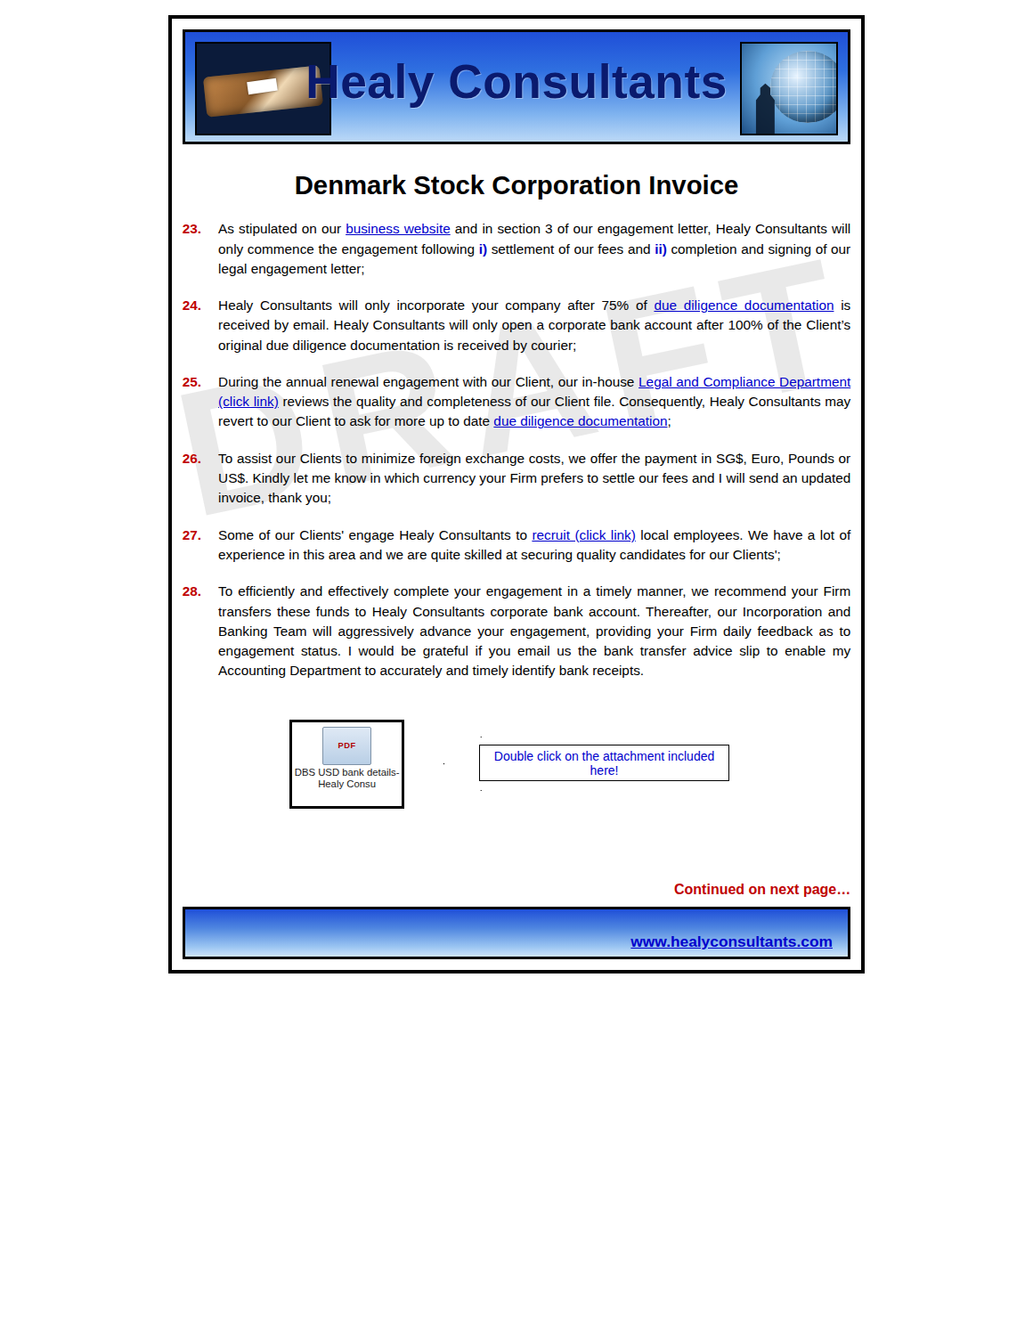DRAFT
Healy Consultants
Denmark Stock Corporation Invoice
23. As stipulated on our business website and in section 3 of our engagement letter, Healy Consultants will only commence the engagement following i) settlement of our fees and ii) completion and signing of our legal engagement letter;
24. Healy Consultants will only incorporate your company after 75% of due diligence documentation is received by email. Healy Consultants will only open a corporate bank account after 100% of the Client’s original due diligence documentation is received by courier;
25. During the annual renewal engagement with our Client, our in-house Legal and Compliance Department (click link) reviews the quality and completeness of our Client file. Consequently, Healy Consultants may revert to our Client to ask for more up to date due diligence documentation;
26. To assist our Clients to minimize foreign exchange costs, we offer the payment in SG$, Euro, Pounds or US$. Kindly let me know in which currency your Firm prefers to settle our fees and I will send an updated invoice, thank you;
27. Some of our Clients' engage Healy Consultants to recruit (click link) local employees. We have a lot of experience in this area and we are quite skilled at securing quality candidates for our Clients';
28. To efficiently and effectively complete your engagement in a timely manner, we recommend your Firm transfers these funds to Healy Consultants corporate bank account. Thereafter, our Incorporation and Banking Team will aggressively advance your engagement, providing your Firm daily feedback as to engagement status. I would be grateful if you email us the bank transfer advice slip to enable my Accounting Department to accurately and timely identify bank receipts.
DBS USD bank details-Healy Consu
Double click on the attachment included here!
Continued on next page…
www.healyconsultants.com